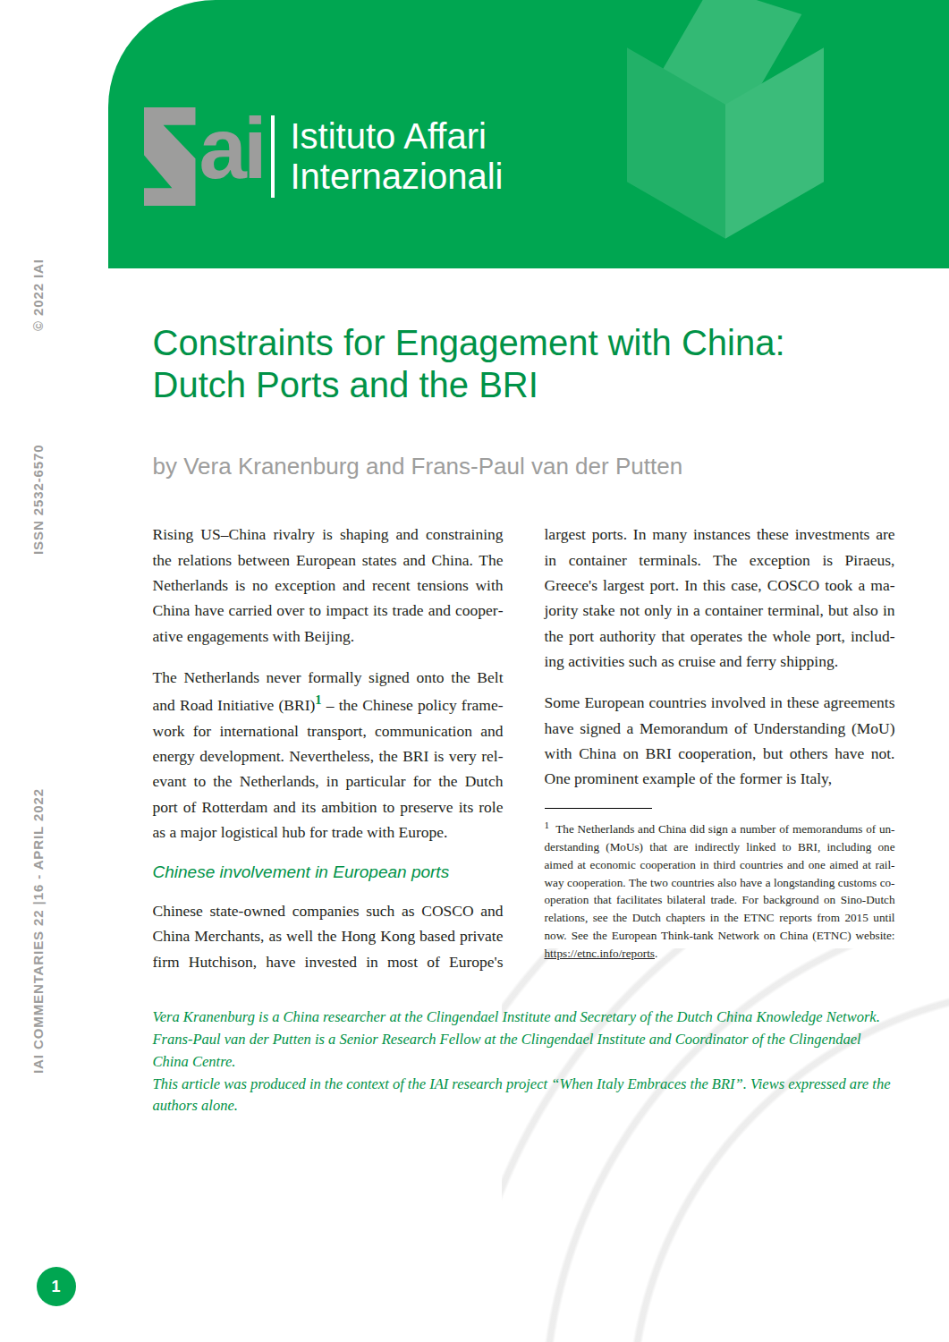© 2022 IAI
ISSN 2532-6570
IAI COMMENTARIES 22 |16 - APRIL 2022
1
ai
Istituto Affari
Internazionali
Constraints for Engagement with China:
Dutch Ports and the BRI
by Vera Kranenburg and Frans-Paul van der Putten
Rising US–China rivalry is shaping and constraining the relations between European states and China. The Netherlands is no exception and recent tensions with China have carried over to impact its trade and cooperative engagements with Beijing.
The Netherlands never formally signed onto the Belt and Road Initiative (BRI)1 – the Chinese policy framework for international transport, communication and energy development. Nevertheless, the BRI is very relevant to the Netherlands, in particular for the Dutch port of Rotterdam and its ambition to preserve its role as a major logistical hub for trade with Europe.
Chinese involvement in European ports
Chinese state-owned companies such as COSCO and China Merchants, as well the Hong Kong based private firm Hutchison, have invested in most of Europe's largest ports. In many instances these investments are in container terminals. The exception is Piraeus, Greece's largest port. In this case, COSCO took a majority stake not only in a container terminal, but also in the port authority that operates the whole port, including activities such as cruise and ferry shipping.
Some European countries involved in these agreements have signed a Memorandum of Understanding (MoU) with China on BRI cooperation, but others have not. One prominent example of the former is Italy,
1 The Netherlands and China did sign a number of memorandums of understanding (MoUs) that are indirectly linked to BRI, including one aimed at economic cooperation in third countries and one aimed at railway cooperation. The two countries also have a longstanding customs cooperation that facilitates bilateral trade. For background on Sino-Dutch relations, see the Dutch chapters in the ETNC reports from 2015 until now. See the European Think-tank Network on China (ETNC) website: https://etnc.info/reports.
Vera Kranenburg is a China researcher at the Clingendael Institute and Secretary of the Dutch China Knowledge Network. Frans-Paul van der Putten is a Senior Research Fellow at the Clingendael Institute and Coordinator of the Clingendael China Centre.
This article was produced in the context of the IAI research project “When Italy Embraces the BRI”. Views expressed are the authors alone.